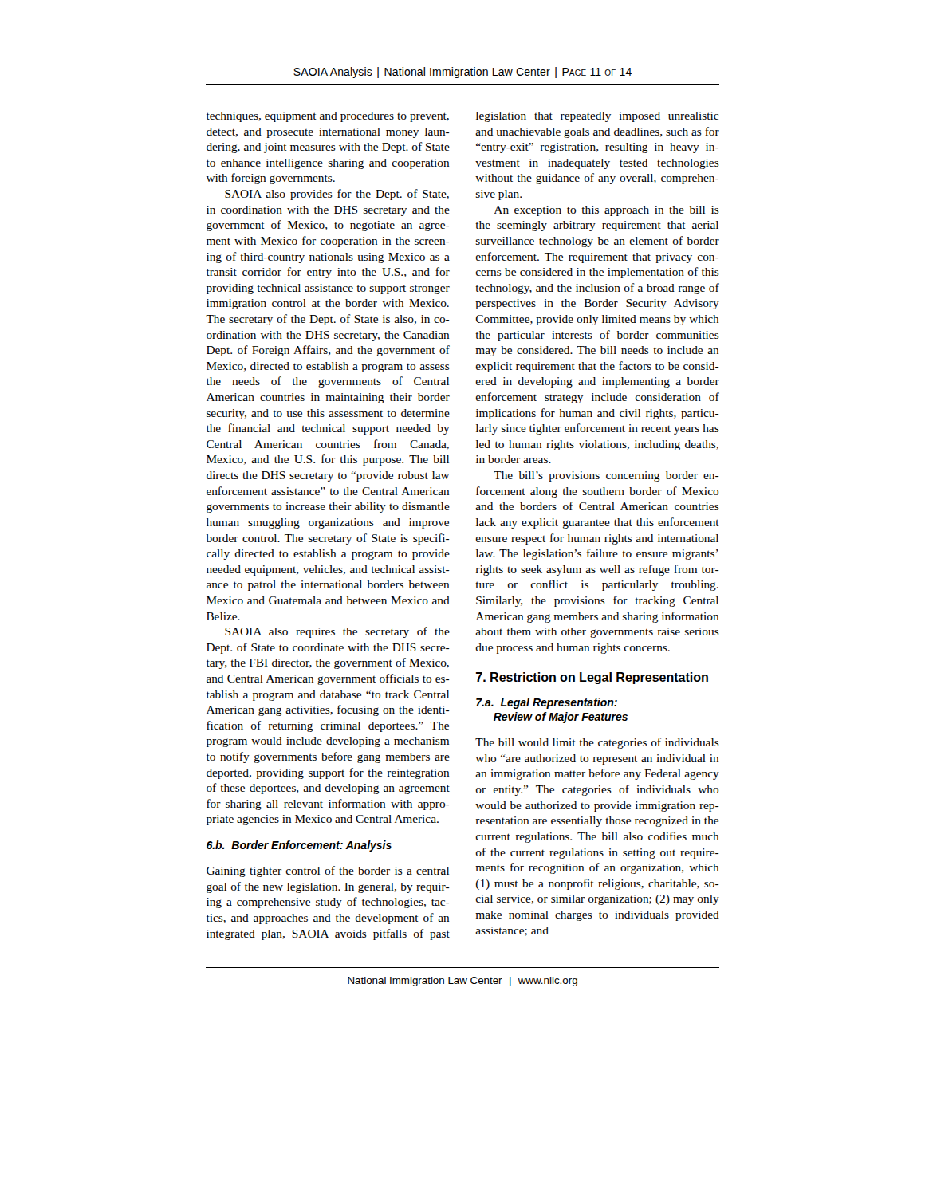SAOIA Analysis | National Immigration Law Center | Page 11 of 14
techniques, equipment and procedures to prevent, detect, and prosecute international money laundering, and joint measures with the Dept. of State to enhance intelligence sharing and cooperation with foreign governments.
SAOIA also provides for the Dept. of State, in coordination with the DHS secretary and the government of Mexico, to negotiate an agreement with Mexico for cooperation in the screening of third-country nationals using Mexico as a transit corridor for entry into the U.S., and for providing technical assistance to support stronger immigration control at the border with Mexico. The secretary of the Dept. of State is also, in coordination with the DHS secretary, the Canadian Dept. of Foreign Affairs, and the government of Mexico, directed to establish a program to assess the needs of the governments of Central American countries in maintaining their border security, and to use this assessment to determine the financial and technical support needed by Central American countries from Canada, Mexico, and the U.S. for this purpose. The bill directs the DHS secretary to “provide robust law enforcement assistance” to the Central American governments to increase their ability to dismantle human smuggling organizations and improve border control. The secretary of State is specifically directed to establish a program to provide needed equipment, vehicles, and technical assistance to patrol the international borders between Mexico and Guatemala and between Mexico and Belize.
SAOIA also requires the secretary of the Dept. of State to coordinate with the DHS secretary, the FBI director, the government of Mexico, and Central American government officials to establish a program and database “to track Central American gang activities, focusing on the identification of returning criminal deportees.” The program would include developing a mechanism to notify governments before gang members are deported, providing support for the reintegration of these deportees, and developing an agreement for sharing all relevant information with appropriate agencies in Mexico and Central America.
6.b. Border Enforcement: Analysis
Gaining tighter control of the border is a central goal of the new legislation. In general, by requiring a comprehensive study of technologies, tactics, and approaches and the development of an integrated plan, SAOIA avoids pitfalls of past legislation that repeatedly imposed unrealistic and unachievable goals and deadlines, such as for “entry-exit” registration, resulting in heavy investment in inadequately tested technologies without the guidance of any overall, comprehensive plan.
An exception to this approach in the bill is the seemingly arbitrary requirement that aerial surveillance technology be an element of border enforcement. The requirement that privacy concerns be considered in the implementation of this technology, and the inclusion of a broad range of perspectives in the Border Security Advisory Committee, provide only limited means by which the particular interests of border communities may be considered. The bill needs to include an explicit requirement that the factors to be considered in developing and implementing a border enforcement strategy include consideration of implications for human and civil rights, particularly since tighter enforcement in recent years has led to human rights violations, including deaths, in border areas.
The bill’s provisions concerning border enforcement along the southern border of Mexico and the borders of Central American countries lack any explicit guarantee that this enforcement ensure respect for human rights and international law. The legislation’s failure to ensure migrants’ rights to seek asylum as well as refuge from torture or conflict is particularly troubling. Similarly, the provisions for tracking Central American gang members and sharing information about them with other governments raise serious due process and human rights concerns.
7. Restriction on Legal Representation
7.a. Legal Representation:Review of Major Features
The bill would limit the categories of individuals who “are authorized to represent an individual in an immigration matter before any Federal agency or entity.” The categories of individuals who would be authorized to provide immigration representation are essentially those recognized in the current regulations. The bill also codifies much of the current regulations in setting out requirements for recognition of an organization, which (1) must be a nonprofit religious, charitable, social service, or similar organization; (2) may only make nominal charges to individuals provided assistance; and
National Immigration Law Center | www.nilc.org